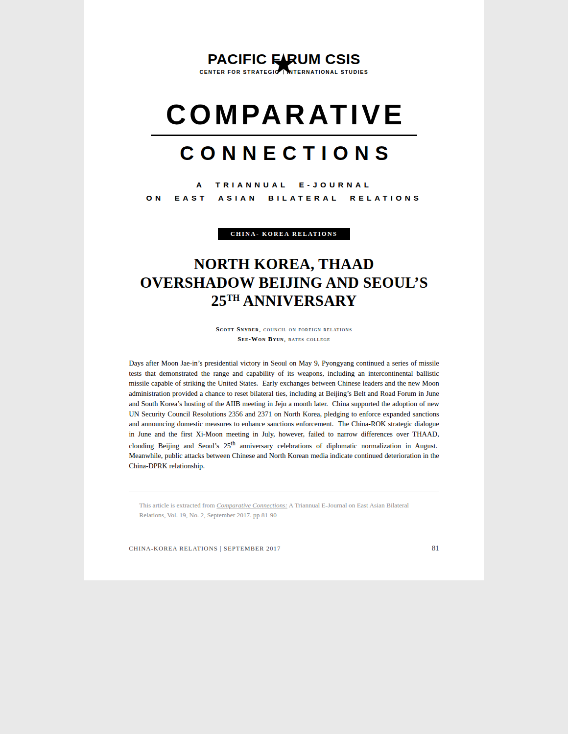PACIFIC F RUM CSIS
CENTER FOR STRATEGIC INTERNATIONAL STUDIES
COMPARATIVE
CONNECTIONS
A TRIANNUAL E-JOURNAL
ON EAST ASIAN BILATERAL RELATIONS
CHINA- KOREA RELATIONS
North Korea, THAAD
Overshadow Beijing and Seoul’s
25th Anniversary
Scott Snyder, Council on Foreign Relations
See-Won Byun, Bates College
Days after Moon Jae-in’s presidential victory in Seoul on May 9, Pyongyang continued a series of missile tests that demonstrated the range and capability of its weapons, including an intercontinental ballistic missile capable of striking the United States. Early exchanges between Chinese leaders and the new Moon administration provided a chance to reset bilateral ties, including at Beijing’s Belt and Road Forum in June and South Korea’s hosting of the AIIB meeting in Jeju a month later. China supported the adoption of new UN Security Council Resolutions 2356 and 2371 on North Korea, pledging to enforce expanded sanctions and announcing domestic measures to enhance sanctions enforcement. The China-ROK strategic dialogue in June and the first Xi-Moon meeting in July, however, failed to narrow differences over THAAD, clouding Beijing and Seoul’s 25th anniversary celebrations of diplomatic normalization in August. Meanwhile, public attacks between Chinese and North Korean media indicate continued deterioration in the China-DPRK relationship.
This article is extracted from Comparative Connections: A Triannual E-Journal on East Asian Bilateral Relations, Vol. 19, No. 2, September 2017. pp 81-90
CHINA-KOREA RELATIONS | SEPTEMBER 2017
81